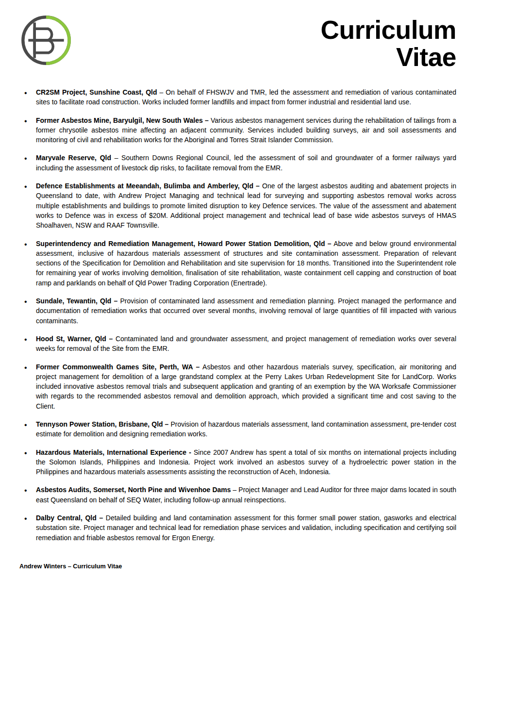Curriculum
Vitae
CR2SM Project, Sunshine Coast, Qld – On behalf of FHSWJV and TMR, led the assessment and remediation of various contaminated sites to facilitate road construction. Works included former landfills and impact from former industrial and residential land use.
Former Asbestos Mine, Baryulgil, New South Wales – Various asbestos management services during the rehabilitation of tailings from a former chrysotile asbestos mine affecting an adjacent community. Services included building surveys, air and soil assessments and monitoring of civil and rehabilitation works for the Aboriginal and Torres Strait Islander Commission.
Maryvale Reserve, Qld – Southern Downs Regional Council, led the assessment of soil and groundwater of a former railways yard including the assessment of livestock dip risks, to facilitate removal from the EMR.
Defence Establishments at Meeandah, Bulimba and Amberley, Qld – One of the largest asbestos auditing and abatement projects in Queensland to date, with Andrew Project Managing and technical lead for surveying and supporting asbestos removal works across multiple establishments and buildings to promote limited disruption to key Defence services. The value of the assessment and abatement works to Defence was in excess of $20M. Additional project management and technical lead of base wide asbestos surveys of HMAS Shoalhaven, NSW and RAAF Townsville.
Superintendency and Remediation Management, Howard Power Station Demolition, Qld – Above and below ground environmental assessment, inclusive of hazardous materials assessment of structures and site contamination assessment. Preparation of relevant sections of the Specification for Demolition and Rehabilitation and site supervision for 18 months. Transitioned into the Superintendent role for remaining year of works involving demolition, finalisation of site rehabilitation, waste containment cell capping and construction of boat ramp and parklands on behalf of Qld Power Trading Corporation (Enertrade).
Sundale, Tewantin, Qld – Provision of contaminated land assessment and remediation planning. Project managed the performance and documentation of remediation works that occurred over several months, involving removal of large quantities of fill impacted with various contaminants.
Hood St, Warner, Qld – Contaminated land and groundwater assessment, and project management of remediation works over several weeks for removal of the Site from the EMR.
Former Commonwealth Games Site, Perth, WA – Asbestos and other hazardous materials survey, specification, air monitoring and project management for demolition of a large grandstand complex at the Perry Lakes Urban Redevelopment Site for LandCorp. Works included innovative asbestos removal trials and subsequent application and granting of an exemption by the WA Worksafe Commissioner with regards to the recommended asbestos removal and demolition approach, which provided a significant time and cost saving to the Client.
Tennyson Power Station, Brisbane, Qld – Provision of hazardous materials assessment, land contamination assessment, pre-tender cost estimate for demolition and designing remediation works.
Hazardous Materials, International Experience - Since 2007 Andrew has spent a total of six months on international projects including the Solomon Islands, Philippines and Indonesia. Project work involved an asbestos survey of a hydroelectric power station in the Philippines and hazardous materials assessments assisting the reconstruction of Aceh, Indonesia.
Asbestos Audits, Somerset, North Pine and Wivenhoe Dams – Project Manager and Lead Auditor for three major dams located in south east Queensland on behalf of SEQ Water, including follow-up annual reinspections.
Dalby Central, Qld – Detailed building and land contamination assessment for this former small power station, gasworks and electrical substation site. Project manager and technical lead for remediation phase services and validation, including specification and certifying soil remediation and friable asbestos removal for Ergon Energy.
Andrew Winters – Curriculum Vitae